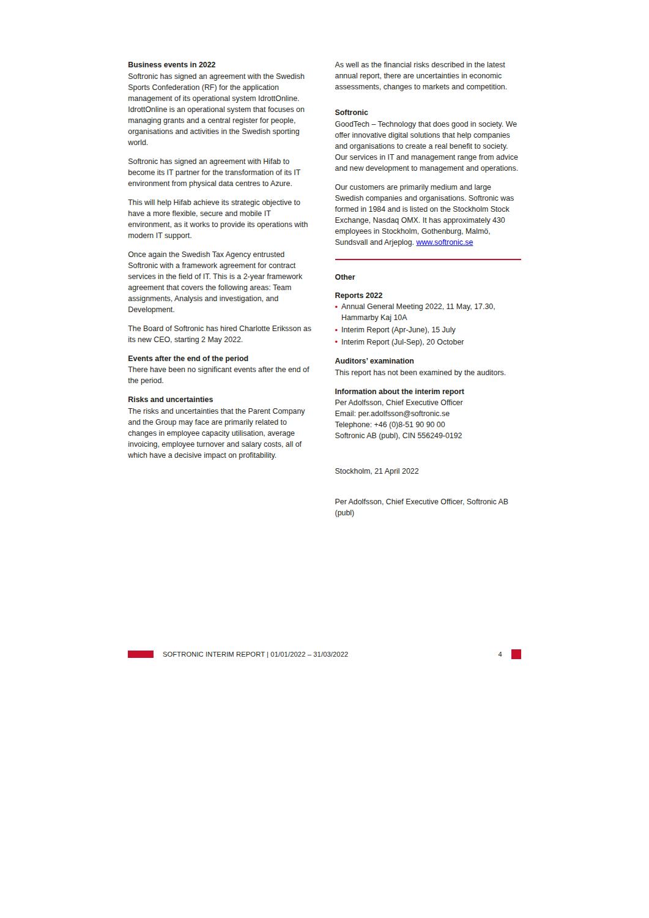Business events in 2022
Softronic has signed an agreement with the Swedish Sports Confederation (RF) for the application management of its operational system IdrottOnline. IdrottOnline is an operational system that focuses on managing grants and a central register for people, organisations and activities in the Swedish sporting world.
Softronic has signed an agreement with Hifab to become its IT partner for the transformation of its IT environment from physical data centres to Azure.
This will help Hifab achieve its strategic objective to have a more flexible, secure and mobile IT environment, as it works to provide its operations with modern IT support.
Once again the Swedish Tax Agency entrusted Softronic with a framework agreement for contract services in the field of IT. This is a 2-year framework agreement that covers the following areas: Team assignments, Analysis and investigation, and Development.
The Board of Softronic has hired Charlotte Eriksson as its new CEO, starting 2 May 2022.
Events after the end of the period
There have been no significant events after the end of the period.
Risks and uncertainties
The risks and uncertainties that the Parent Company and the Group may face are primarily related to changes in employee capacity utilisation, average invoicing, employee turnover and salary costs, all of which have a decisive impact on profitability.
As well as the financial risks described in the latest annual report, there are uncertainties in economic assessments, changes to markets and competition.
Softronic
GoodTech – Technology that does good in society. We offer innovative digital solutions that help companies and organisations to create a real benefit to society. Our services in IT and management range from advice and new development to management and operations.
Our customers are primarily medium and large Swedish companies and organisations. Softronic was formed in 1984 and is listed on the Stockholm Stock Exchange, Nasdaq OMX. It has approximately 430 employees in Stockholm, Gothenburg, Malmö, Sundsvall and Arjeplog. www.softronic.se
Other
Reports 2022
Annual General Meeting 2022, 11 May, 17.30, Hammarby Kaj 10A
Interim Report (Apr-June), 15 July
Interim Report (Jul-Sep), 20 October
Auditors’ examination
This report has not been examined by the auditors.
Information about the interim report
Per Adolfsson, Chief Executive Officer
Email: per.adolfsson@softronic.se
Telephone: +46 (0)8-51 90 90 00
Softronic AB (publ), CIN 556249-0192
Stockholm, 21 April 2022
Per Adolfsson, Chief Executive Officer, Softronic AB (publ)
SOFTRONIC INTERIM REPORT | 01/01/2022 – 31/03/2022
4